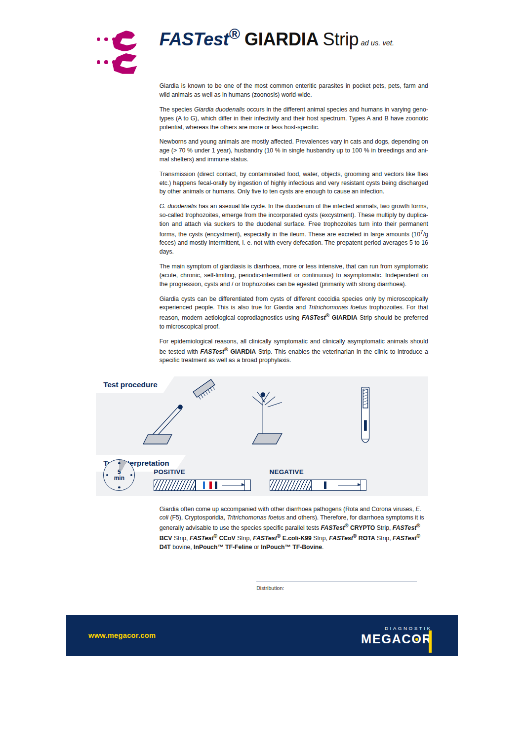FASTest® GIARDIA Strip ad us. vet.
Giardia is known to be one of the most common enteritic parasites in pocket pets, pets, farm and wild animals as well as in humans (zoonosis) world-wide.
The species Giardia duodenalis occurs in the different animal species and humans in varying genotypes (A to G), which differ in their infectivity and their host spectrum. Types A and B have zoonotic potential, whereas the others are more or less host-specific.
Newborns and young animals are mostly affected. Prevalences vary in cats and dogs, depending on age (> 70 % under 1 year), husbandry (10 % in single husbandry up to 100 % in breedings and animal shelters) and immune status.
Transmission (direct contact, by contaminated food, water, objects, grooming and vectors like flies etc.) happens fecal-orally by ingestion of highly infectious and very resistant cysts being discharged by other animals or humans. Only five to ten cysts are enough to cause an infection.
G. duodenalis has an asexual life cycle. In the duodenum of the infected animals, two growth forms, so-called trophozoites, emerge from the incorporated cysts (excystment). These multiply by duplication and attach via suckers to the duodenal surface. Free trophozoites turn into their permanent forms, the cysts (encystment), especially in the ileum. These are excreted in large amounts (107/g feces) and mostly intermittent, i. e. not with every defecation. The prepatent period averages 5 to 16 days.
The main symptom of giardiasis is diarrhoea, more or less intensive, that can run from symptomatic (acute, chronic, self-limiting, periodic-intermittent or continuous) to asymptomatic. Independent on the progression, cysts and / or trophozoites can be egested (primarily with strong diarrhoea).
Giardia cysts can be differentiated from cysts of different coccidia species only by microscopically experienced people. This is also true for Giardia and Tritrichomonas foetus trophozoites. For that reason, modern aetiological coprodiagnostics using FASTest® GIARDIA Strip should be preferred to microscopical proof.
For epidemiological reasons, all clinically symptomatic and clinically asymptomatic animals should be tested with FASTest® GIARDIA Strip. This enables the veterinarian in the clinic to introduce a specific treatment as well as a broad prophylaxis.
Test procedure
Test interpretation
5 min
POSITIVE
NEGATIVE
Giardia often come up accompanied with other diarrhoea pathogens (Rota and Corona viruses, E. coli (F5), Cryptosporidia, Tritrichomonas foetus and others). Therefore, for diarrhoea symptoms it is generally advisable to use the species specific parallel tests FASTest® CRYPTO Strip, FASTest® BCV Strip, FASTest® CCoV Strip, FASTest® E.coli-K99 Strip, FASTest® ROTA Strip, FASTest® D4T bovine, InPouch™ TF-Feline or InPouch™ TF-Bovine.
Distribution:
EN 03-2021
G TÜV SÜD ISO 9001
www.megacor.com
DIAGNOSTIK
MEGACOR